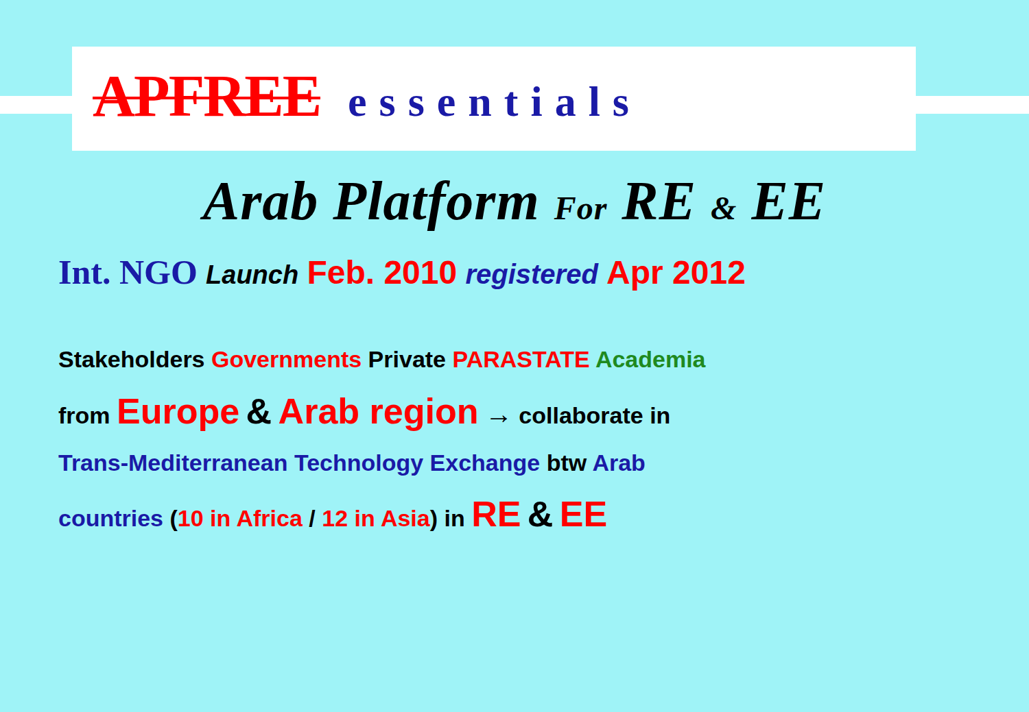APFREE essentials
Arab Platform For RE & EE
Int. NGO Launch Feb. 2010 registered Apr 2012
Stakeholders Governments Private PARASTATE Academia
from Europe & Arab region → collaborate in
Trans-Mediterranean Technology Exchange btw Arab
countries (10 in Africa / 12 in Asia) in RE & EE